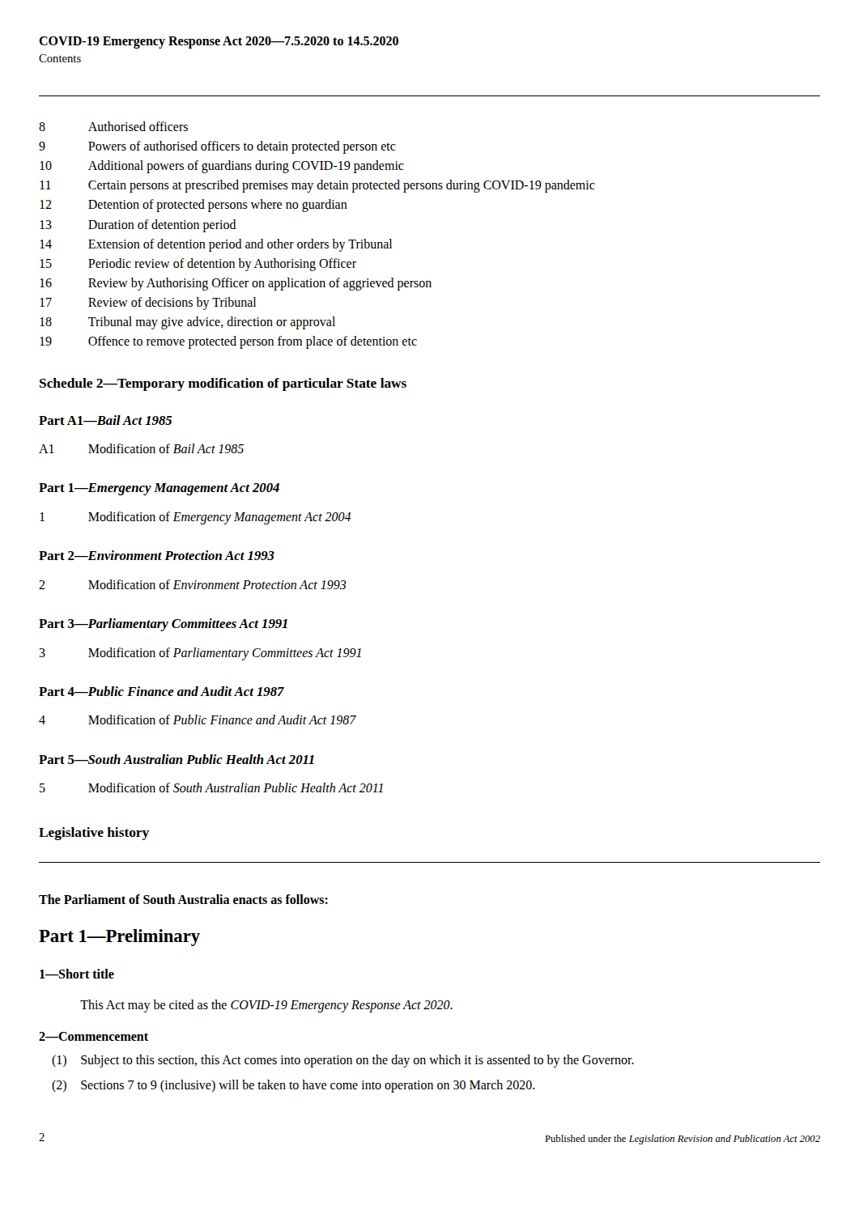COVID-19 Emergency Response Act 2020—7.5.2020 to 14.5.2020
Contents
| 8 | Authorised officers |
| 9 | Powers of authorised officers to detain protected person etc |
| 10 | Additional powers of guardians during COVID-19 pandemic |
| 11 | Certain persons at prescribed premises may detain protected persons during COVID-19 pandemic |
| 12 | Detention of protected persons where no guardian |
| 13 | Duration of detention period |
| 14 | Extension of detention period and other orders by Tribunal |
| 15 | Periodic review of detention by Authorising Officer |
| 16 | Review by Authorising Officer on application of aggrieved person |
| 17 | Review of decisions by Tribunal |
| 18 | Tribunal may give advice, direction or approval |
| 19 | Offence to remove protected person from place of detention etc |
Schedule 2—Temporary modification of particular State laws
Part A1—Bail Act 1985
| A1 | Modification of Bail Act 1985 |
Part 1—Emergency Management Act 2004
| 1 | Modification of Emergency Management Act 2004 |
Part 2—Environment Protection Act 1993
| 2 | Modification of Environment Protection Act 1993 |
Part 3—Parliamentary Committees Act 1991
| 3 | Modification of Parliamentary Committees Act 1991 |
Part 4—Public Finance and Audit Act 1987
| 4 | Modification of Public Finance and Audit Act 1987 |
Part 5—South Australian Public Health Act 2011
| 5 | Modification of South Australian Public Health Act 2011 |
Legislative history
The Parliament of South Australia enacts as follows:
Part 1—Preliminary
1—Short title
This Act may be cited as the COVID-19 Emergency Response Act 2020.
2—Commencement
(1) Subject to this section, this Act comes into operation on the day on which it is assented to by the Governor.
(2) Sections 7 to 9 (inclusive) will be taken to have come into operation on 30 March 2020.
2 Published under the Legislation Revision and Publication Act 2002